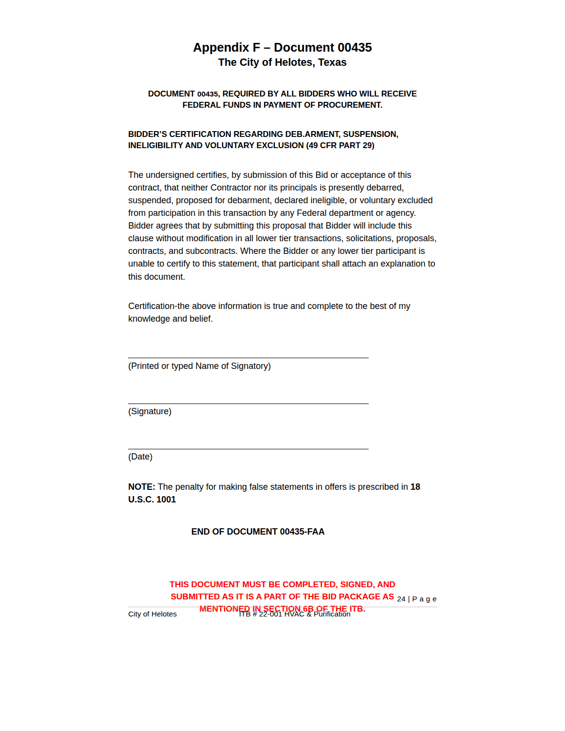Appendix F – Document 00435
The City of Helotes, Texas
DOCUMENT 00435, REQUIRED BY ALL BIDDERS WHO WILL RECEIVE FEDERAL FUNDS IN PAYMENT OF PROCUREMENT.
BIDDER’S CERTIFICATION REGARDING DEB.ARMENT, SUSPENSION, INELIGIBILITY AND VOLUNTARY EXCLUSION (49 CFR PART 29)
The undersigned certifies, by submission of this Bid or acceptance of this contract, that neither Contractor nor its principals is presently debarred, suspended, proposed for debarment, declared ineligible, or voluntary excluded from participation in this transaction by any Federal department or agency. Bidder agrees that by submitting this proposal that Bidder will include this clause without modification in all lower tier transactions, solicitations, proposals, contracts, and subcontracts. Where the Bidder or any lower tier participant is unable to certify to this statement, that participant shall attach an explanation to this document.
Certification-the above information is true and complete to the best of my knowledge and belief.
(Printed or typed Name of Signatory)
(Signature)
(Date)
NOTE: The penalty for making false statements in offers is prescribed in 18 U.S.C. 1001
END OF DOCUMENT 00435-FAA
THIS DOCUMENT MUST BE COMPLETED, SIGNED, AND SUBMITTED AS IT IS A PART OF THE BID PACKAGE AS MENTIONED IN SECTION 6B OF THE ITB.
24 | P a g e
City of Helotes ITB # 22-001 HVAC & Purification